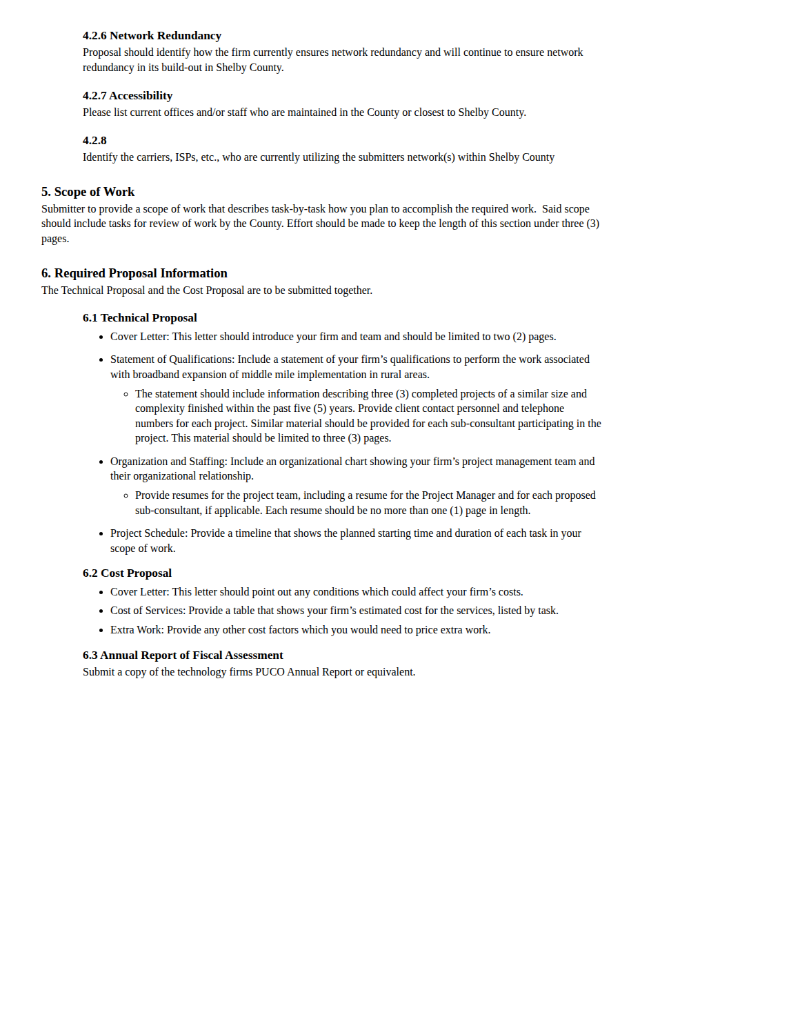4.2.6 Network Redundancy
Proposal should identify how the firm currently ensures network redundancy and will continue to ensure network redundancy in its build-out in Shelby County.
4.2.7 Accessibility
Please list current offices and/or staff who are maintained in the County or closest to Shelby County.
4.2.8
Identify the carriers, ISPs, etc., who are currently utilizing the submitters network(s) within Shelby County
5. Scope of Work
Submitter to provide a scope of work that describes task-by-task how you plan to accomplish the required work. Said scope should include tasks for review of work by the County. Effort should be made to keep the length of this section under three (3) pages.
6. Required Proposal Information
The Technical Proposal and the Cost Proposal are to be submitted together.
6.1 Technical Proposal
Cover Letter: This letter should introduce your firm and team and should be limited to two (2) pages.
Statement of Qualifications: Include a statement of your firm’s qualifications to perform the work associated with broadband expansion of middle mile implementation in rural areas.
The statement should include information describing three (3) completed projects of a similar size and complexity finished within the past five (5) years. Provide client contact personnel and telephone numbers for each project. Similar material should be provided for each sub-consultant participating in the project. This material should be limited to three (3) pages.
Organization and Staffing: Include an organizational chart showing your firm’s project management team and their organizational relationship.
Provide resumes for the project team, including a resume for the Project Manager and for each proposed sub-consultant, if applicable. Each resume should be no more than one (1) page in length.
Project Schedule: Provide a timeline that shows the planned starting time and duration of each task in your scope of work.
6.2 Cost Proposal
Cover Letter: This letter should point out any conditions which could affect your firm’s costs.
Cost of Services: Provide a table that shows your firm’s estimated cost for the services, listed by task.
Extra Work: Provide any other cost factors which you would need to price extra work.
6.3 Annual Report of Fiscal Assessment
Submit a copy of the technology firms PUCO Annual Report or equivalent.